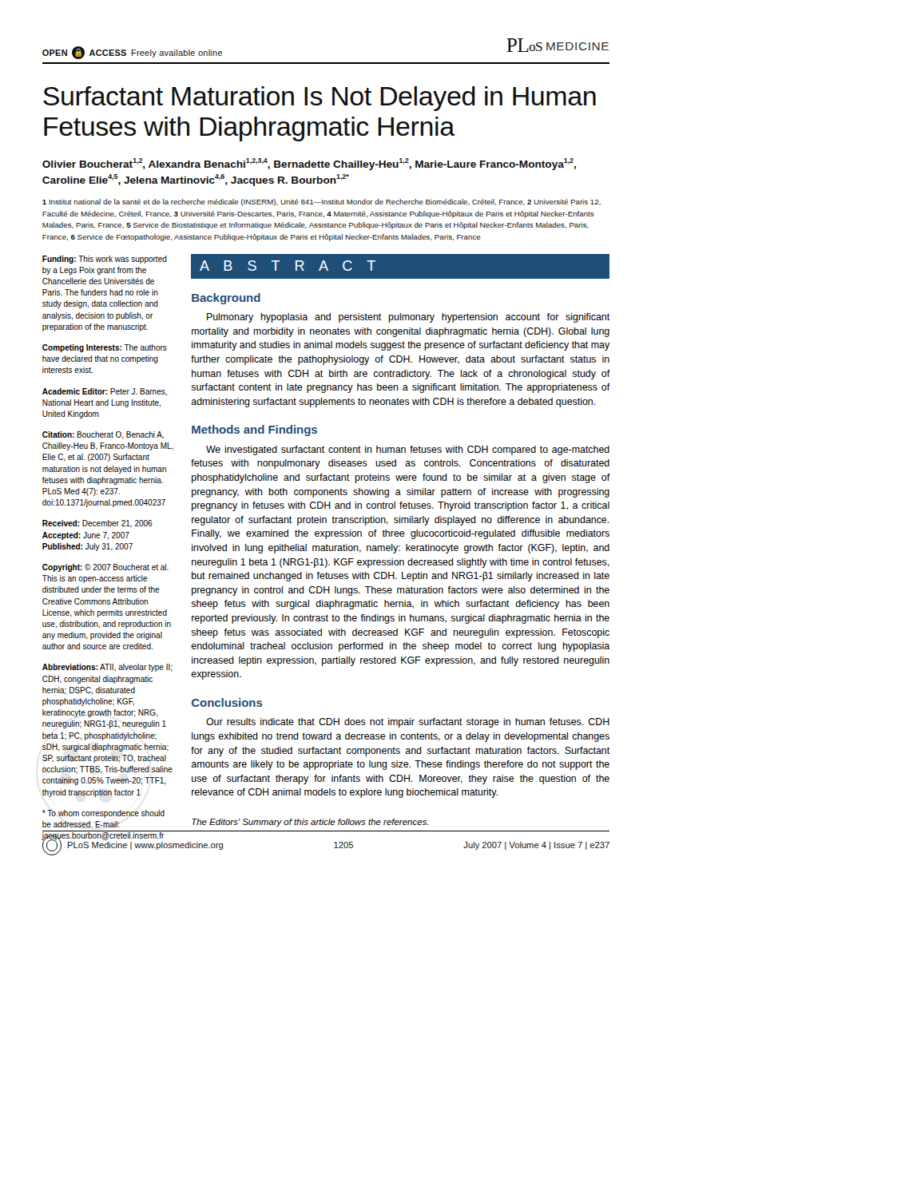OPEN 🔒 ACCESS Freely available online
PLoS MEDICINE
Surfactant Maturation Is Not Delayed in Human
Fetuses with Diaphragmatic Hernia
Olivier Boucherat1,2, Alexandra Benachi1,2,3,4, Bernadette Chailley-Heu1,2, Marie-Laure Franco-Montoya1,2,
Caroline Elie4,5, Jelena Martinovic4,6, Jacques R. Bourbon1,2*
1 Institut national de la santé et de la recherche médicale (INSERM), Unité 841—Institut Mondor de Recherche Biomédicale, Créteil, France, 2 Université Paris 12, Faculté de Médecine, Créteil, France, 3 Université Paris-Descartes, Paris, France, 4 Maternité, Assistance Publique-Hôpitaux de Paris et Hôpital Necker-Enfants Malades, Paris, France, 5 Service de Biostatistique et Informatique Médicale, Assistance Publique-Hôpitaux de Paris et Hôpital Necker-Enfants Malades, Paris, France, 6 Service de Fœtopathologie, Assistance Publique-Hôpitaux de Paris et Hôpital Necker-Enfants Malades, Paris, France
Funding: This work was supported by a Legs Poix grant from the Chancellerie des Universités de Paris. The funders had no role in study design, data collection and analysis, decision to publish, or preparation of the manuscript.
Competing Interests: The authors have declared that no competing interests exist.
Academic Editor: Peter J. Barnes, National Heart and Lung Institute, United Kingdom
Citation: Boucherat O, Benachi A, Chailley-Heu B, Franco-Montoya ML, Elie C, et al. (2007) Surfactant maturation is not delayed in human fetuses with diaphragmatic hernia. PLoS Med 4(7): e237. doi:10.1371/journal.pmed.0040237
Received: December 21, 2006
Accepted: June 7, 2007
Published: July 31, 2007
Copyright: © 2007 Boucherat et al. This is an open-access article distributed under the terms of the Creative Commons Attribution License, which permits unrestricted use, distribution, and reproduction in any medium, provided the original author and source are credited.
Abbreviations: ATII, alveolar type II; CDH, congenital diaphragmatic hernia; DSPC, disaturated phosphatidylcholine; KGF, keratinocyte growth factor; NRG, neuregulin; NRG1-β1, neuregulin 1 beta 1; PC, phosphatidylcholine; sDH, surgical diaphragmatic hernia; SP, surfactant protein; TO, tracheal occlusion; TTBS, Tris-buffered saline containing 0.05% Tween-20; TTF1, thyroid transcription factor 1
* To whom correspondence should be addressed. E-mail: jacques.bourbon@creteil.inserm.fr
A B S T R A C T
Background
Pulmonary hypoplasia and persistent pulmonary hypertension account for significant mortality and morbidity in neonates with congenital diaphragmatic hernia (CDH). Global lung immaturity and studies in animal models suggest the presence of surfactant deficiency that may further complicate the pathophysiology of CDH. However, data about surfactant status in human fetuses with CDH at birth are contradictory. The lack of a chronological study of surfactant content in late pregnancy has been a significant limitation. The appropriateness of administering surfactant supplements to neonates with CDH is therefore a debated question.
Methods and Findings
We investigated surfactant content in human fetuses with CDH compared to age-matched fetuses with nonpulmonary diseases used as controls. Concentrations of disaturated phosphatidylcholine and surfactant proteins were found to be similar at a given stage of pregnancy, with both components showing a similar pattern of increase with progressing pregnancy in fetuses with CDH and in control fetuses. Thyroid transcription factor 1, a critical regulator of surfactant protein transcription, similarly displayed no difference in abundance. Finally, we examined the expression of three glucocorticoid-regulated diffusible mediators involved in lung epithelial maturation, namely: keratinocyte growth factor (KGF), leptin, and neuregulin 1 beta 1 (NRG1-β1). KGF expression decreased slightly with time in control fetuses, but remained unchanged in fetuses with CDH. Leptin and NRG1-β1 similarly increased in late pregnancy in control and CDH lungs. These maturation factors were also determined in the sheep fetus with surgical diaphragmatic hernia, in which surfactant deficiency has been reported previously. In contrast to the findings in humans, surgical diaphragmatic hernia in the sheep fetus was associated with decreased KGF and neuregulin expression. Fetoscopic endoluminal tracheal occlusion performed in the sheep model to correct lung hypoplasia increased leptin expression, partially restored KGF expression, and fully restored neuregulin expression.
Conclusions
Our results indicate that CDH does not impair surfactant storage in human fetuses. CDH lungs exhibited no trend toward a decrease in contents, or a delay in developmental changes for any of the studied surfactant components and surfactant maturation factors. Surfactant amounts are likely to be appropriate to lung size. These findings therefore do not support the use of surfactant therapy for infants with CDH. Moreover, they raise the question of the relevance of CDH animal models to explore lung biochemical maturity.
The Editors' Summary of this article follows the references.
PLoS Medicine | www.plosmedicine.org
1205
July 2007 | Volume 4 | Issue 7 | e237